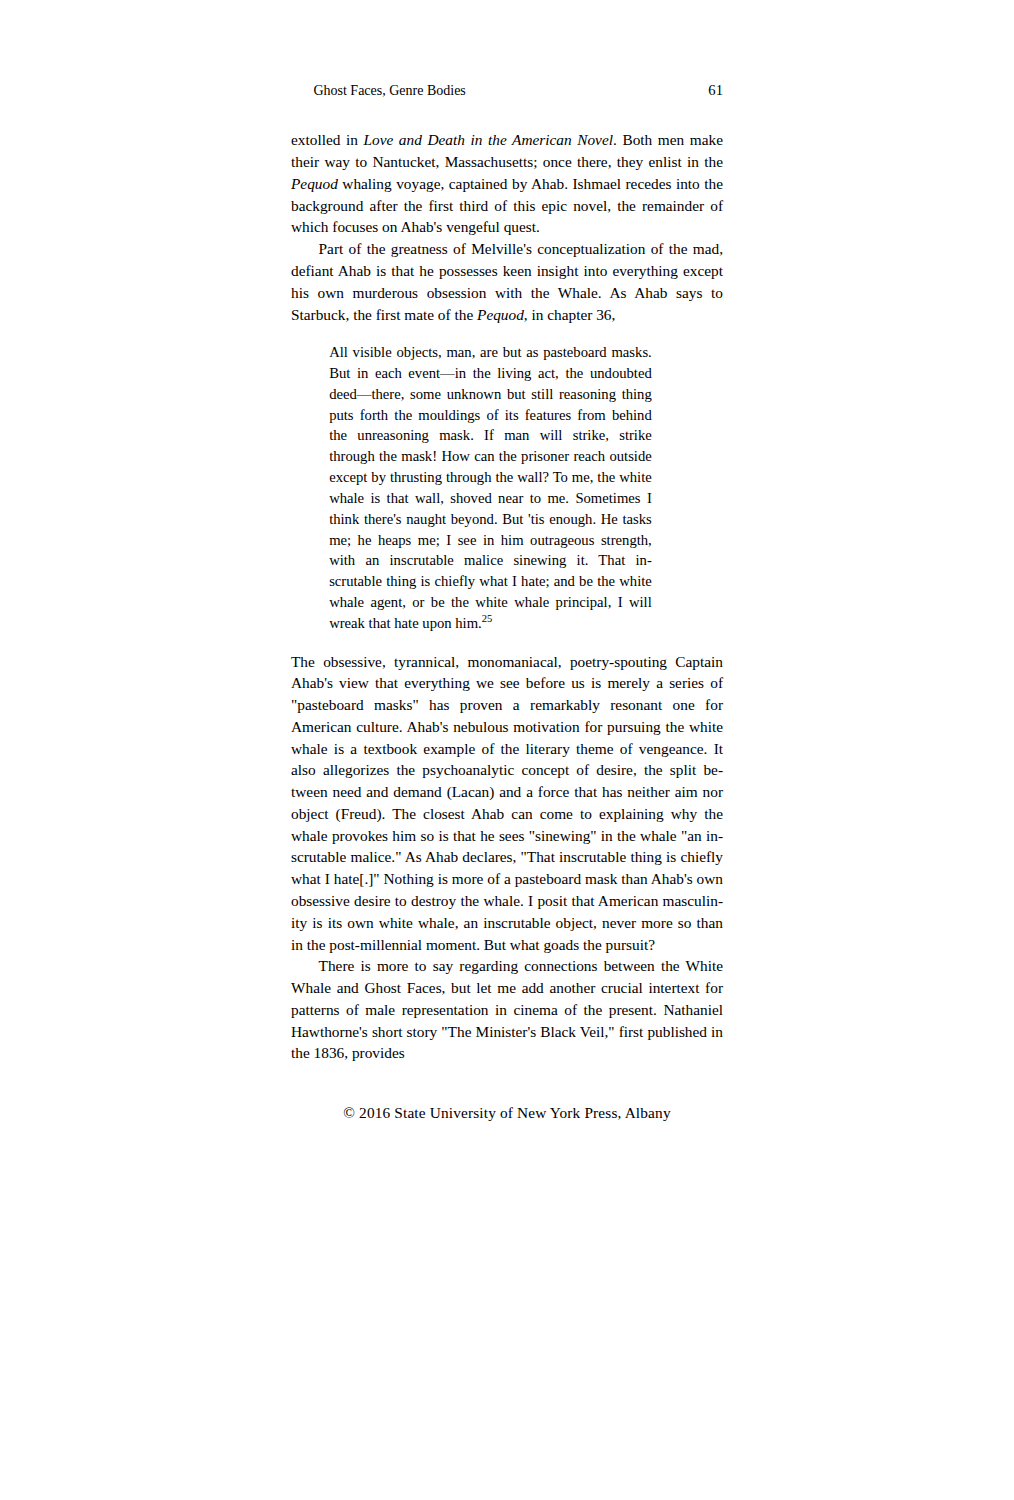Ghost Faces, Genre Bodies 61
extolled in Love and Death in the American Novel. Both men make their way to Nantucket, Massachusetts; once there, they enlist in the Pequod whaling voyage, captained by Ahab. Ishmael recedes into the background after the first third of this epic novel, the remainder of which focuses on Ahab's vengeful quest.
Part of the greatness of Melville's conceptualization of the mad, defiant Ahab is that he possesses keen insight into everything except his own murderous obsession with the Whale. As Ahab says to Starbuck, the first mate of the Pequod, in chapter 36,
All visible objects, man, are but as pasteboard masks. But in each event—in the living act, the undoubted deed—there, some unknown but still reasoning thing puts forth the mouldings of its features from behind the unreasoning mask. If man will strike, strike through the mask! How can the prisoner reach outside except by thrusting through the wall? To me, the white whale is that wall, shoved near to me. Sometimes I think there's naught beyond. But 'tis enough. He tasks me; he heaps me; I see in him outrageous strength, with an inscrutable malice sinewing it. That inscrutable thing is chiefly what I hate; and be the white whale agent, or be the white whale principal, I will wreak that hate upon him.25
The obsessive, tyrannical, monomaniacal, poetry-spouting Captain Ahab's view that everything we see before us is merely a series of "pasteboard masks" has proven a remarkably resonant one for American culture. Ahab's nebulous motivation for pursuing the white whale is a textbook example of the literary theme of vengeance. It also allegorizes the psychoanalytic concept of desire, the split between need and demand (Lacan) and a force that has neither aim nor object (Freud). The closest Ahab can come to explaining why the whale provokes him so is that he sees "sinewing" in the whale "an inscrutable malice." As Ahab declares, "That inscrutable thing is chiefly what I hate[.]" Nothing is more of a pasteboard mask than Ahab's own obsessive desire to destroy the whale. I posit that American masculinity is its own white whale, an inscrutable object, never more so than in the post-millennial moment. But what goads the pursuit?
There is more to say regarding connections between the White Whale and Ghost Faces, but let me add another crucial intertext for patterns of male representation in cinema of the present. Nathaniel Hawthorne's short story "The Minister's Black Veil," first published in the 1836, provides
© 2016 State University of New York Press, Albany